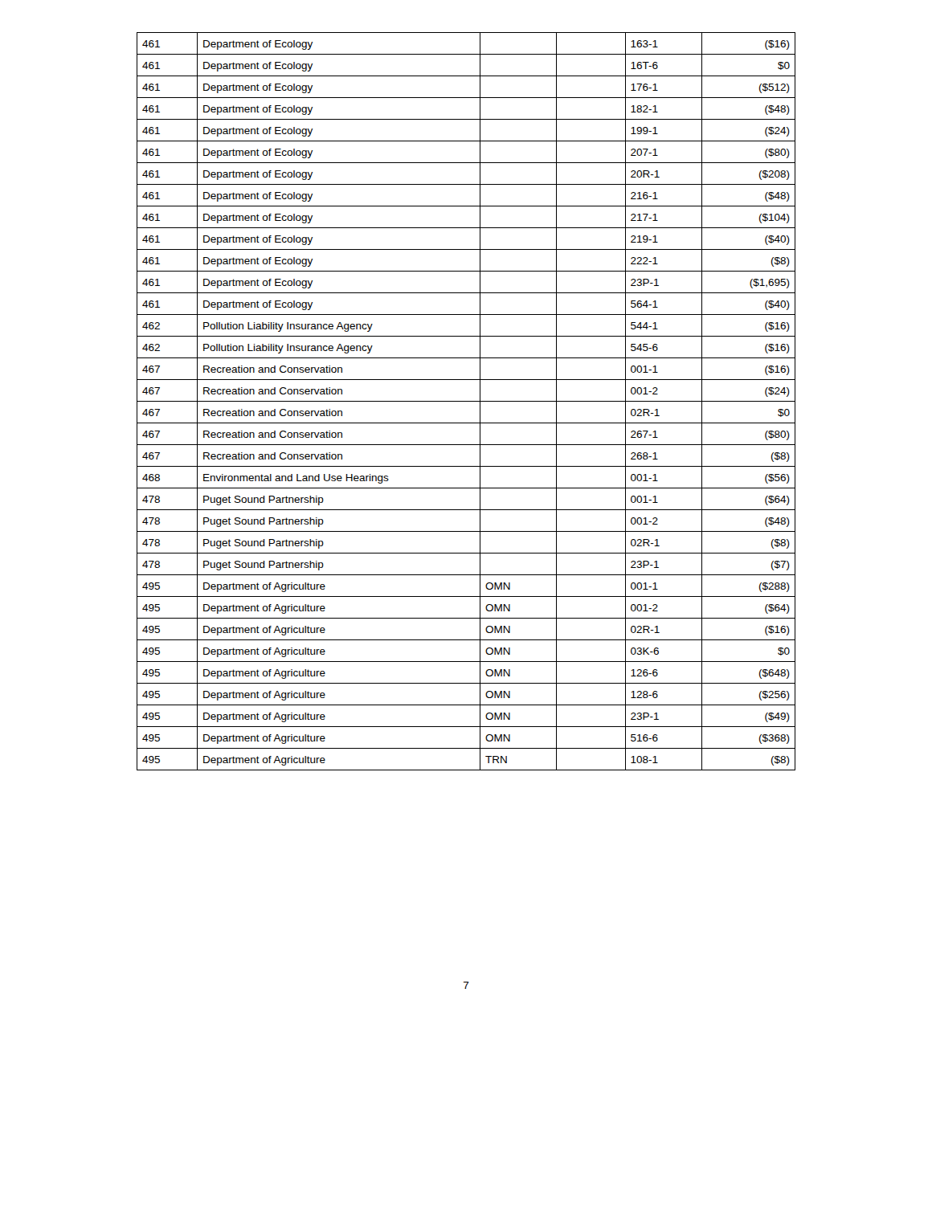| 461 | Department of Ecology | | | 163-1 | ($16) |
| 461 | Department of Ecology | | | 16T-6 | $0 |
| 461 | Department of Ecology | | | 176-1 | ($512) |
| 461 | Department of Ecology | | | 182-1 | ($48) |
| 461 | Department of Ecology | | | 199-1 | ($24) |
| 461 | Department of Ecology | | | 207-1 | ($80) |
| 461 | Department of Ecology | | | 20R-1 | ($208) |
| 461 | Department of Ecology | | | 216-1 | ($48) |
| 461 | Department of Ecology | | | 217-1 | ($104) |
| 461 | Department of Ecology | | | 219-1 | ($40) |
| 461 | Department of Ecology | | | 222-1 | ($8) |
| 461 | Department of Ecology | | | 23P-1 | ($1,695) |
| 461 | Department of Ecology | | | 564-1 | ($40) |
| 462 | Pollution Liability Insurance Agency | | | 544-1 | ($16) |
| 462 | Pollution Liability Insurance Agency | | | 545-6 | ($16) |
| 467 | Recreation and Conservation | | | 001-1 | ($16) |
| 467 | Recreation and Conservation | | | 001-2 | ($24) |
| 467 | Recreation and Conservation | | | 02R-1 | $0 |
| 467 | Recreation and Conservation | | | 267-1 | ($80) |
| 467 | Recreation and Conservation | | | 268-1 | ($8) |
| 468 | Environmental and Land Use Hearings | | | 001-1 | ($56) |
| 478 | Puget Sound Partnership | | | 001-1 | ($64) |
| 478 | Puget Sound Partnership | | | 001-2 | ($48) |
| 478 | Puget Sound Partnership | | | 02R-1 | ($8) |
| 478 | Puget Sound Partnership | | | 23P-1 | ($7) |
| 495 | Department of Agriculture | OMN | | 001-1 | ($288) |
| 495 | Department of Agriculture | OMN | | 001-2 | ($64) |
| 495 | Department of Agriculture | OMN | | 02R-1 | ($16) |
| 495 | Department of Agriculture | OMN | | 03K-6 | $0 |
| 495 | Department of Agriculture | OMN | | 126-6 | ($648) |
| 495 | Department of Agriculture | OMN | | 128-6 | ($256) |
| 495 | Department of Agriculture | OMN | | 23P-1 | ($49) |
| 495 | Department of Agriculture | OMN | | 516-6 | ($368) |
| 495 | Department of Agriculture | TRN | | 108-1 | ($8) |
7